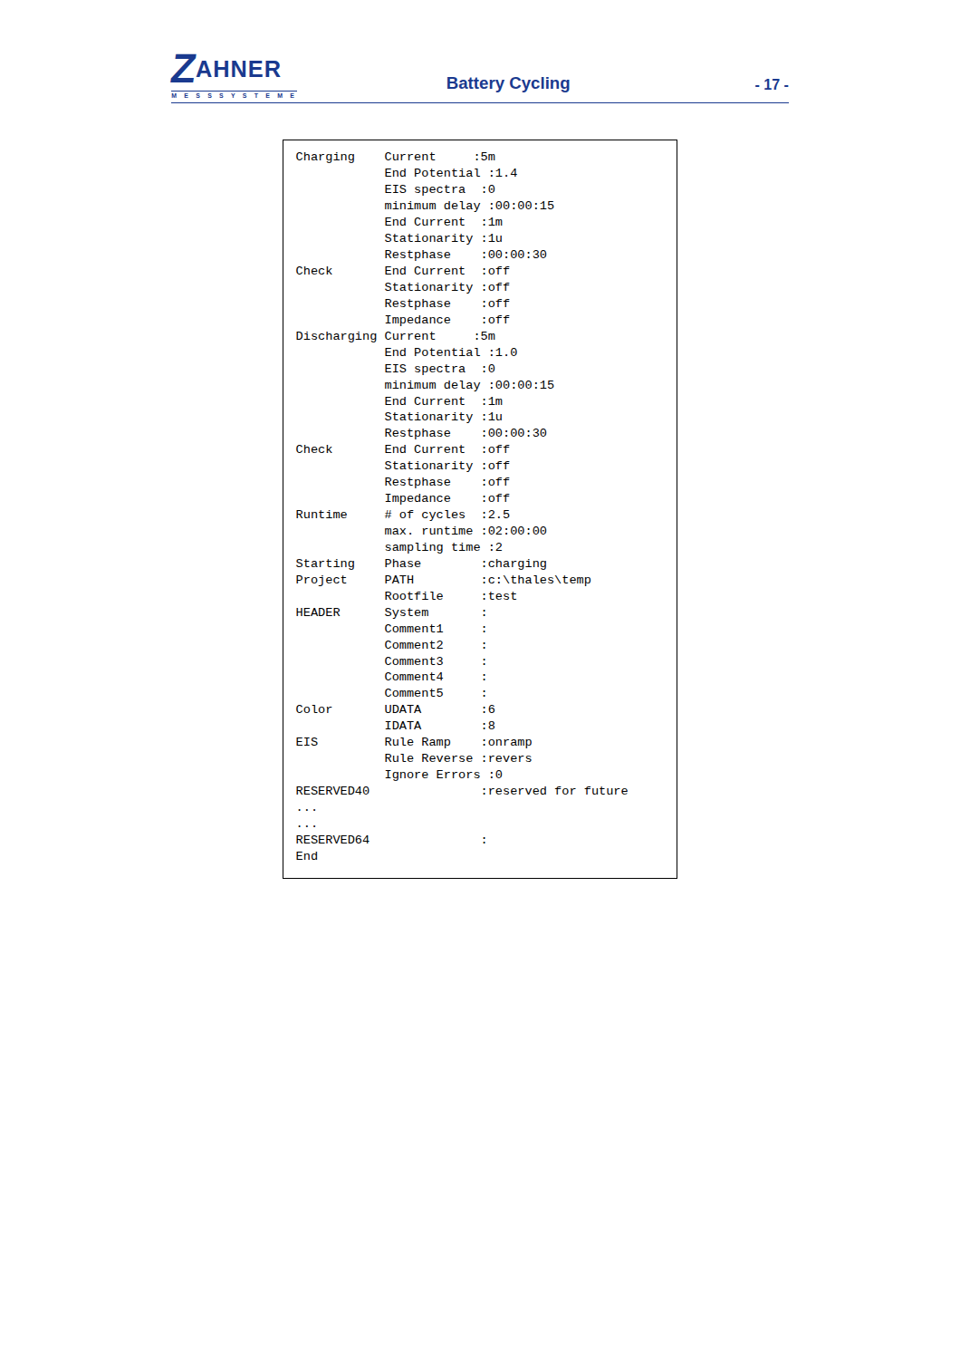ZAHNER
M E S S S Y S T E M E
Battery Cycling
- 17 -
Charging    Current     :5m
            End Potential :1.4
            EIS spectra  :0
            minimum delay :00:00:15
            End Current  :1m
            Stationarity :1u
            Restphase    :00:00:30
Check       End Current  :off
            Stationarity :off
            Restphase    :off
            Impedance    :off
Discharging Current     :5m
            End Potential :1.0
            EIS spectra  :0
            minimum delay :00:00:15
            End Current  :1m
            Stationarity :1u
            Restphase    :00:00:30
Check       End Current  :off
            Stationarity :off
            Restphase    :off
            Impedance    :off
Runtime     # of cycles  :2.5
            max. runtime :02:00:00
            sampling time :2
Starting    Phase        :charging
Project     PATH         :c:\thales\temp
            Rootfile     :test
HEADER      System       :
            Comment1     :
            Comment2     :
            Comment3     :
            Comment4     :
            Comment5     :
Color       UDATA        :6
            IDATA        :8
EIS         Rule Ramp    :onramp
            Rule Reverse :revers
            Ignore Errors :0
RESERVED40               :reserved for future
...
...
RESERVED64               :
End